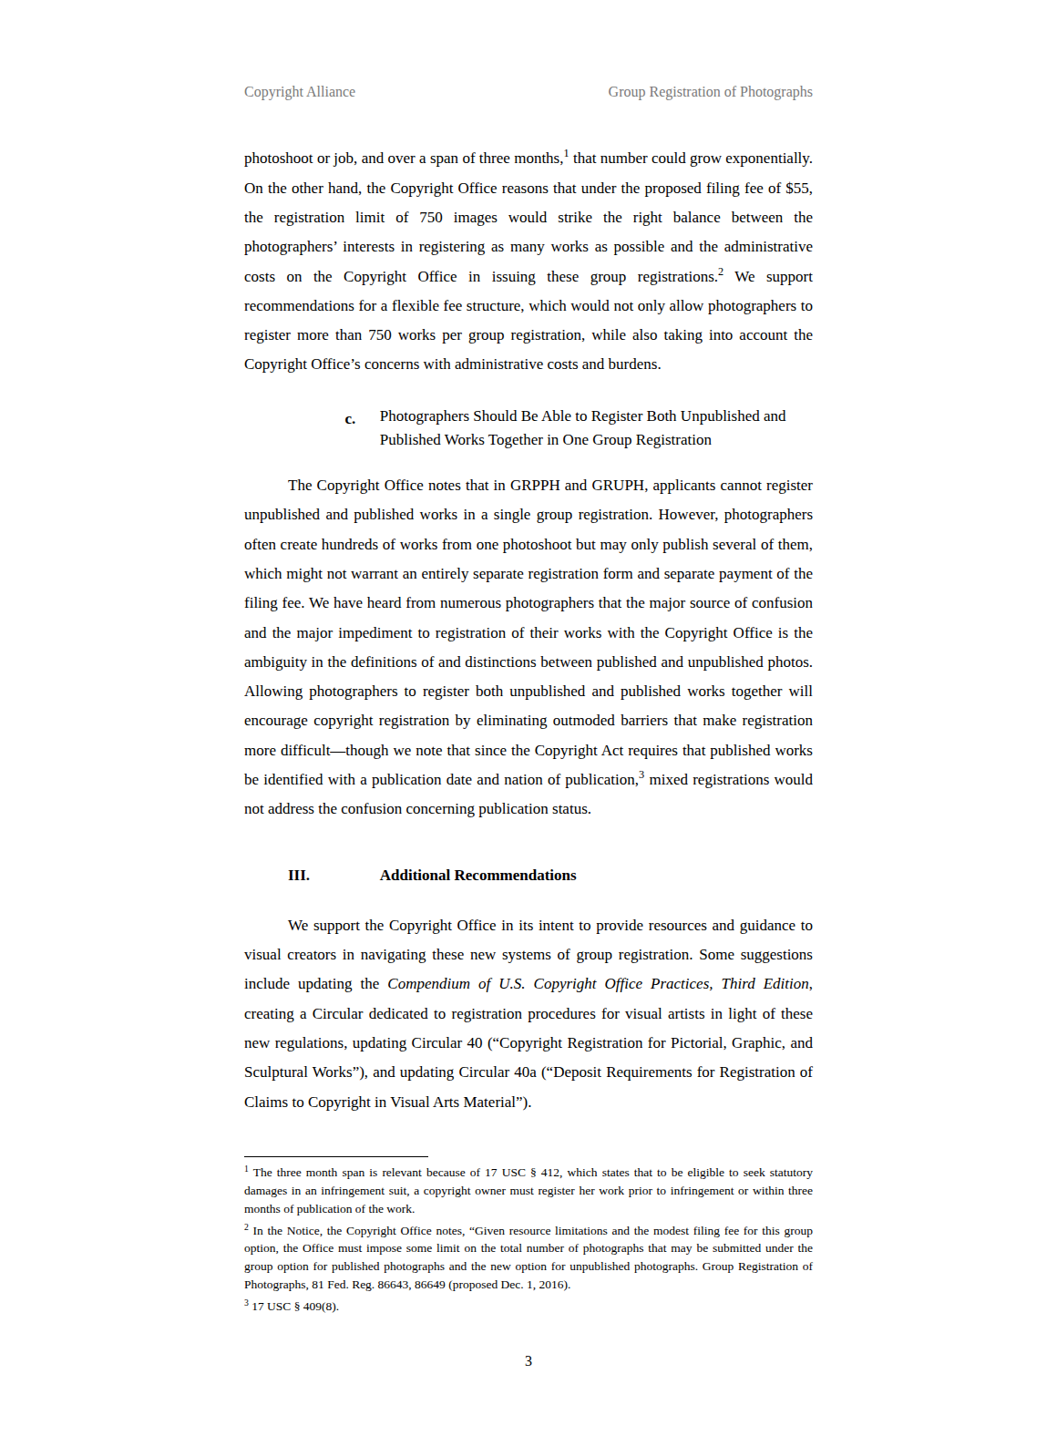Copyright Alliance Group Registration of Photographs
photoshoot or job, and over a span of three months,1 that number could grow exponentially. On the other hand, the Copyright Office reasons that under the proposed filing fee of $55, the registration limit of 750 images would strike the right balance between the photographers’ interests in registering as many works as possible and the administrative costs on the Copyright Office in issuing these group registrations.2 We support recommendations for a flexible fee structure, which would not only allow photographers to register more than 750 works per group registration, while also taking into account the Copyright Office’s concerns with administrative costs and burdens.
c. Photographers Should Be Able to Register Both Unpublished and Published Works Together in One Group Registration
The Copyright Office notes that in GRPPH and GRUPH, applicants cannot register unpublished and published works in a single group registration. However, photographers often create hundreds of works from one photoshoot but may only publish several of them, which might not warrant an entirely separate registration form and separate payment of the filing fee. We have heard from numerous photographers that the major source of confusion and the major impediment to registration of their works with the Copyright Office is the ambiguity in the definitions of and distinctions between published and unpublished photos. Allowing photographers to register both unpublished and published works together will encourage copyright registration by eliminating outmoded barriers that make registration more difficult—though we note that since the Copyright Act requires that published works be identified with a publication date and nation of publication,3 mixed registrations would not address the confusion concerning publication status.
III. Additional Recommendations
We support the Copyright Office in its intent to provide resources and guidance to visual creators in navigating these new systems of group registration. Some suggestions include updating the Compendium of U.S. Copyright Office Practices, Third Edition, creating a Circular dedicated to registration procedures for visual artists in light of these new regulations, updating Circular 40 (“Copyright Registration for Pictorial, Graphic, and Sculptural Works”), and updating Circular 40a (“Deposit Requirements for Registration of Claims to Copyright in Visual Arts Material”).
1 The three month span is relevant because of 17 USC § 412, which states that to be eligible to seek statutory damages in an infringement suit, a copyright owner must register her work prior to infringement or within three months of publication of the work.
2 In the Notice, the Copyright Office notes, “Given resource limitations and the modest filing fee for this group option, the Office must impose some limit on the total number of photographs that may be submitted under the group option for published photographs and the new option for unpublished photographs. Group Registration of Photographs, 81 Fed. Reg. 86643, 86649 (proposed Dec. 1, 2016).
3 17 USC § 409(8).
3